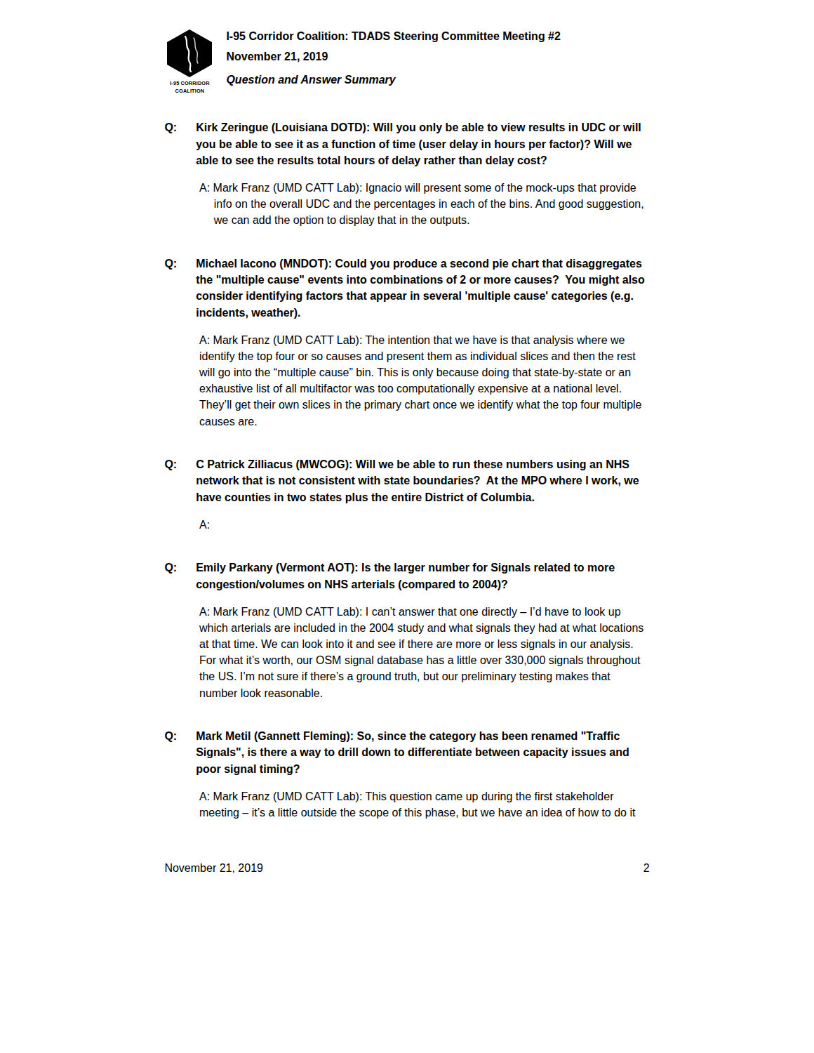I-95 CORRIDOR
COALITION
I-95 Corridor Coalition: TDADS Steering Committee Meeting #2
November 21, 2019
Question and Answer Summary
Q: Kirk Zeringue (Louisiana DOTD): Will you only be able to view results in UDC or will you be able to see it as a function of time (user delay in hours per factor)? Will we able to see the results total hours of delay rather than delay cost?
A: Mark Franz (UMD CATT Lab): Ignacio will present some of the mock-ups that provide info on the overall UDC and the percentages in each of the bins. And good suggestion, we can add the option to display that in the outputs.
Q: Michael Iacono (MNDOT): Could you produce a second pie chart that disaggregates the "multiple cause" events into combinations of 2 or more causes? You might also consider identifying factors that appear in several 'multiple cause' categories (e.g. incidents, weather).
A: Mark Franz (UMD CATT Lab): The intention that we have is that analysis where we identify the top four or so causes and present them as individual slices and then the rest will go into the “multiple cause” bin. This is only because doing that state-by-state or an exhaustive list of all multifactor was too computationally expensive at a national level. They’ll get their own slices in the primary chart once we identify what the top four multiple causes are.
Q: C Patrick Zilliacus (MWCOG): Will we be able to run these numbers using an NHS network that is not consistent with state boundaries? At the MPO where I work, we have counties in two states plus the entire District of Columbia.
A:
Q: Emily Parkany (Vermont AOT): Is the larger number for Signals related to more congestion/volumes on NHS arterials (compared to 2004)?
A: Mark Franz (UMD CATT Lab): I can’t answer that one directly – I’d have to look up which arterials are included in the 2004 study and what signals they had at what locations at that time. We can look into it and see if there are more or less signals in our analysis. For what it’s worth, our OSM signal database has a little over 330,000 signals throughout the US. I’m not sure if there’s a ground truth, but our preliminary testing makes that number look reasonable.
Q: Mark Metil (Gannett Fleming): So, since the category has been renamed "Traffic Signals", is there a way to drill down to differentiate between capacity issues and poor signal timing?
A: Mark Franz (UMD CATT Lab): This question came up during the first stakeholder meeting – it’s a little outside the scope of this phase, but we have an idea of how to do it
November 21, 2019 2